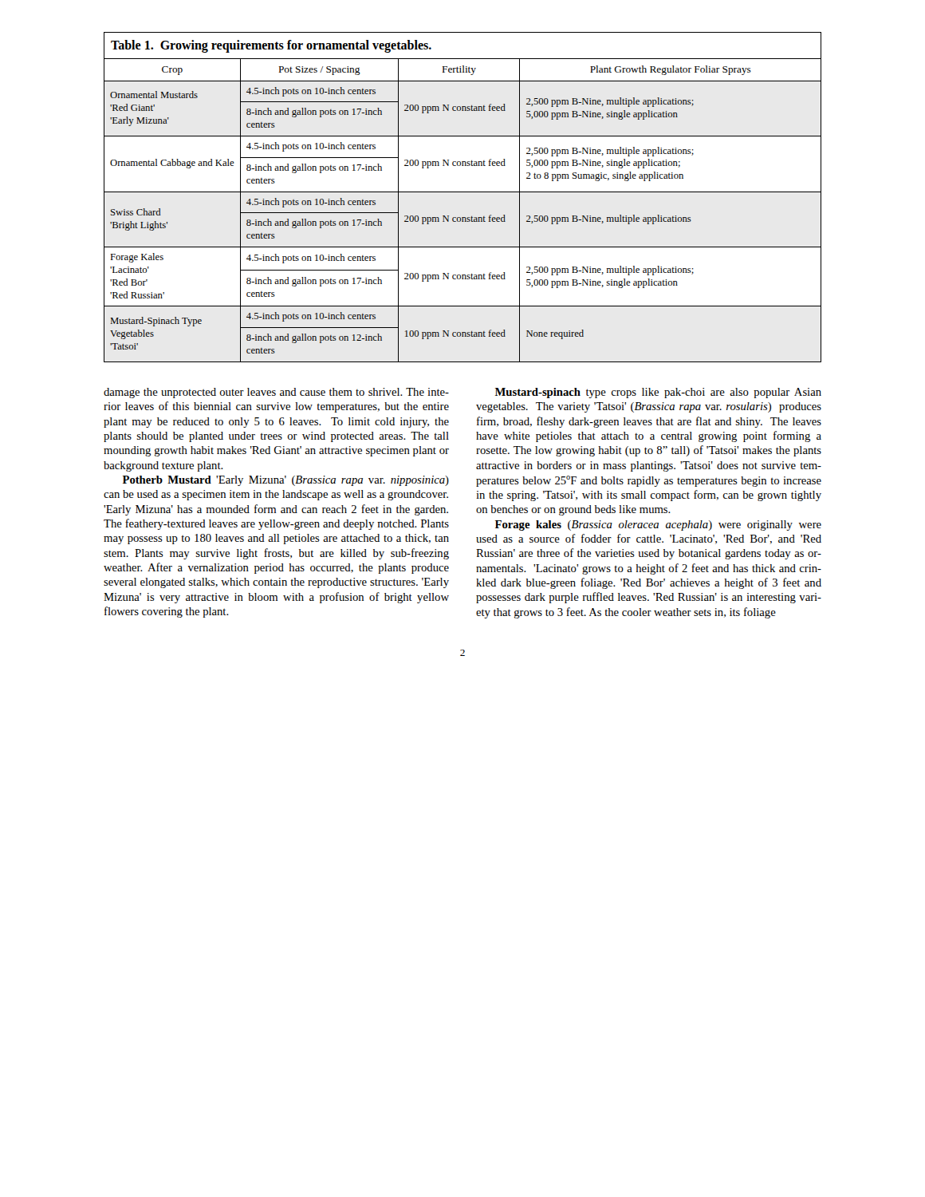Table 1. Growing requirements for ornamental vegetables.
| Crop | Pot Sizes / Spacing | Fertility | Plant Growth Regulator Foliar Sprays |
| --- | --- | --- | --- |
| Ornamental Mustards 'Red Giant' 'Early Mizuna' | 4.5-inch pots on 10-inch centers | 200 ppm N constant feed | 2,500 ppm B-Nine, multiple applications; 5,000 ppm B-Nine, single application |
| 8-inch and gallon pots on 17-inch centers |
| Ornamental Cabbage and Kale | 4.5-inch pots on 10-inch centers | 200 ppm N constant feed | 2,500 ppm B-Nine, multiple applications; 5,000 ppm B-Nine, single application; 2 to 8 ppm Sumagic, single application |
| 8-inch and gallon pots on 17-inch centers |
| Swiss Chard 'Bright Lights' | 4.5-inch pots on 10-inch centers | 200 ppm N constant feed | 2,500 ppm B-Nine, multiple applications |
| 8-inch and gallon pots on 17-inch centers |
| Forage Kales 'Lacinato' 'Red Bor' 'Red Russian' | 4.5-inch pots on 10-inch centers | 200 ppm N constant feed | 2,500 ppm B-Nine, multiple applications; 5,000 ppm B-Nine, single application |
| 8-inch and gallon pots on 17-inch centers |
| Mustard-Spinach Type Vegetables 'Tatsoi' | 4.5-inch pots on 10-inch centers | 100 ppm N constant feed | None required |
| 8-inch and gallon pots on 12-inch centers |
damage the unprotected outer leaves and cause them to shrivel. The interior leaves of this biennial can survive low temperatures, but the entire plant may be reduced to only 5 to 6 leaves. To limit cold injury, the plants should be planted under trees or wind protected areas. The tall mounding growth habit makes 'Red Giant' an attractive specimen plant or background texture plant.
Potherb Mustard 'Early Mizuna' (Brassica rapa var. nipposinica) can be used as a specimen item in the landscape as well as a groundcover. 'Early Mizuna' has a mounded form and can reach 2 feet in the garden. The feathery-textured leaves are yellow-green and deeply notched. Plants may possess up to 180 leaves and all petioles are attached to a thick, tan stem. Plants may survive light frosts, but are killed by sub-freezing weather. After a vernalization period has occurred, the plants produce several elongated stalks, which contain the reproductive structures. 'Early Mizuna' is very attractive in bloom with a profusion of bright yellow flowers covering the plant.
Mustard-spinach type crops like pak-choi are also popular Asian vegetables. The variety 'Tatsoi' (Brassica rapa var. rosularis) produces firm, broad, fleshy dark-green leaves that are flat and shiny. The leaves have white petioles that attach to a central growing point forming a rosette. The low growing habit (up to 8” tall) of 'Tatsoi' makes the plants attractive in borders or in mass plantings. 'Tatsoi' does not survive temperatures below 25oF and bolts rapidly as temperatures begin to increase in the spring. 'Tatsoi', with its small compact form, can be grown tightly on benches or on ground beds like mums.
Forage kales (Brassica oleracea acephala) were originally were used as a source of fodder for cattle. 'Lacinato', 'Red Bor', and 'Red Russian' are three of the varieties used by botanical gardens today as ornamentals. 'Lacinato' grows to a height of 2 feet and has thick and crinkled dark blue-green foliage. 'Red Bor' achieves a height of 3 feet and possesses dark purple ruffled leaves. 'Red Russian' is an interesting variety that grows to 3 feet. As the cooler weather sets in, its foliage
2